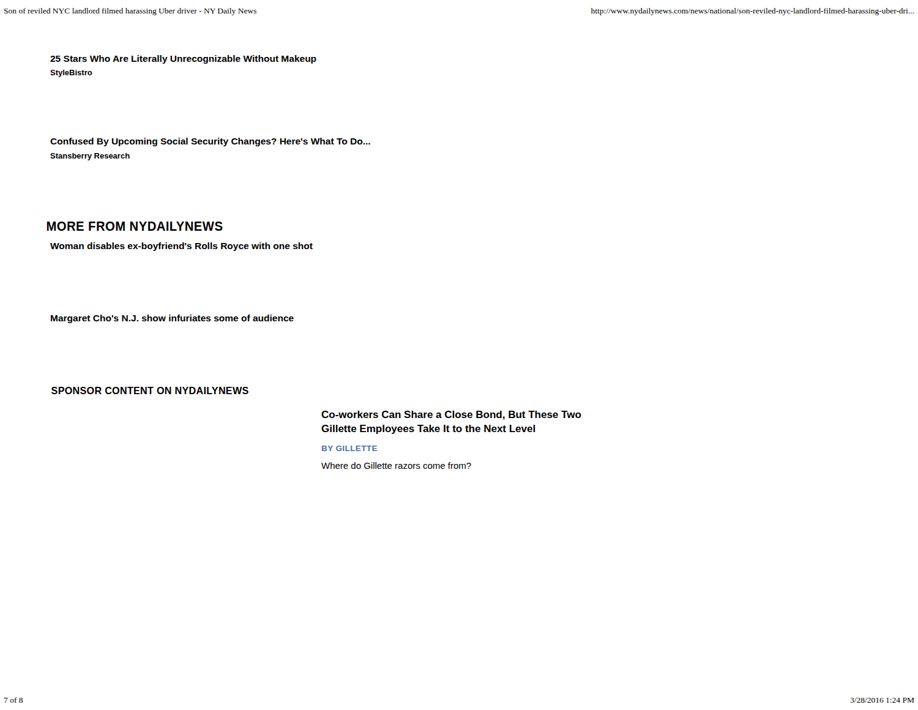Son of reviled NYC landlord filmed harassing Uber driver - NY Daily News
http://www.nydailynews.com/news/national/son-reviled-nyc-landlord-filmed-harassing-uber-dri...
25 Stars Who Are Literally Unrecognizable Without Makeup
StyleBistro
Confused By Upcoming Social Security Changes? Here's What To Do...
Stansberry Research
MORE FROM NYDAILYNEWS
Woman disables ex-boyfriend's Rolls Royce with one shot
Margaret Cho's N.J. show infuriates some of audience
SPONSOR CONTENT ON NYDAILYNEWS
Co-workers Can Share a Close Bond, But These Two Gillette Employees Take It to the Next Level
BY GILLETTE
Where do Gillette razors come from?
7 of 8
3/28/2016 1:24 PM